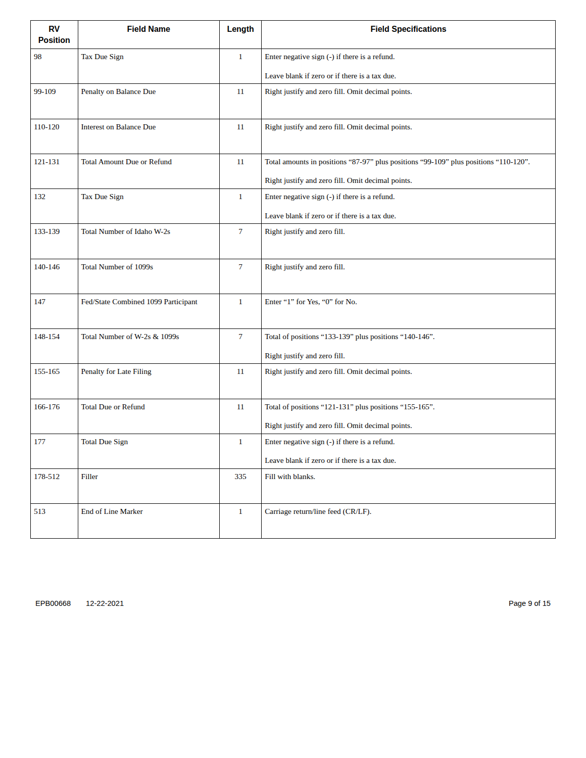| RV Position | Field Name | Length | Field Specifications |
| --- | --- | --- | --- |
| 98 | Tax Due Sign | 1 | Enter negative sign (-) if there is a refund. Leave blank if zero or if there is a tax due. |
| 99-109 | Penalty on Balance Due | 11 | Right justify and zero fill. Omit decimal points. |
| 110-120 | Interest on Balance Due | 11 | Right justify and zero fill. Omit decimal points. |
| 121-131 | Total Amount Due or Refund | 11 | Total amounts in positions “87-97” plus positions “99-109” plus positions “110-120”. Right justify and zero fill. Omit decimal points. |
| 132 | Tax Due Sign | 1 | Enter negative sign (-) if there is a refund. Leave blank if zero or if there is a tax due. |
| 133-139 | Total Number of Idaho W-2s | 7 | Right justify and zero fill. |
| 140-146 | Total Number of 1099s | 7 | Right justify and zero fill. |
| 147 | Fed/State Combined 1099 Participant | 1 | Enter “1” for Yes, “0” for No. |
| 148-154 | Total Number of W-2s & 1099s | 7 | Total of positions “133-139” plus positions “140-146”. Right justify and zero fill. |
| 155-165 | Penalty for Late Filing | 11 | Right justify and zero fill. Omit decimal points. |
| 166-176 | Total Due or Refund | 11 | Total of positions “121-131” plus positions “155-165”. Right justify and zero fill. Omit decimal points. |
| 177 | Total Due Sign | 1 | Enter negative sign (-) if there is a refund. Leave blank if zero or if there is a tax due. |
| 178-512 | Filler | 335 | Fill with blanks. |
| 513 | End of Line Marker | 1 | Carriage return/line feed (CR/LF). |
EPB0066812-22-2021
Page 9 of 15